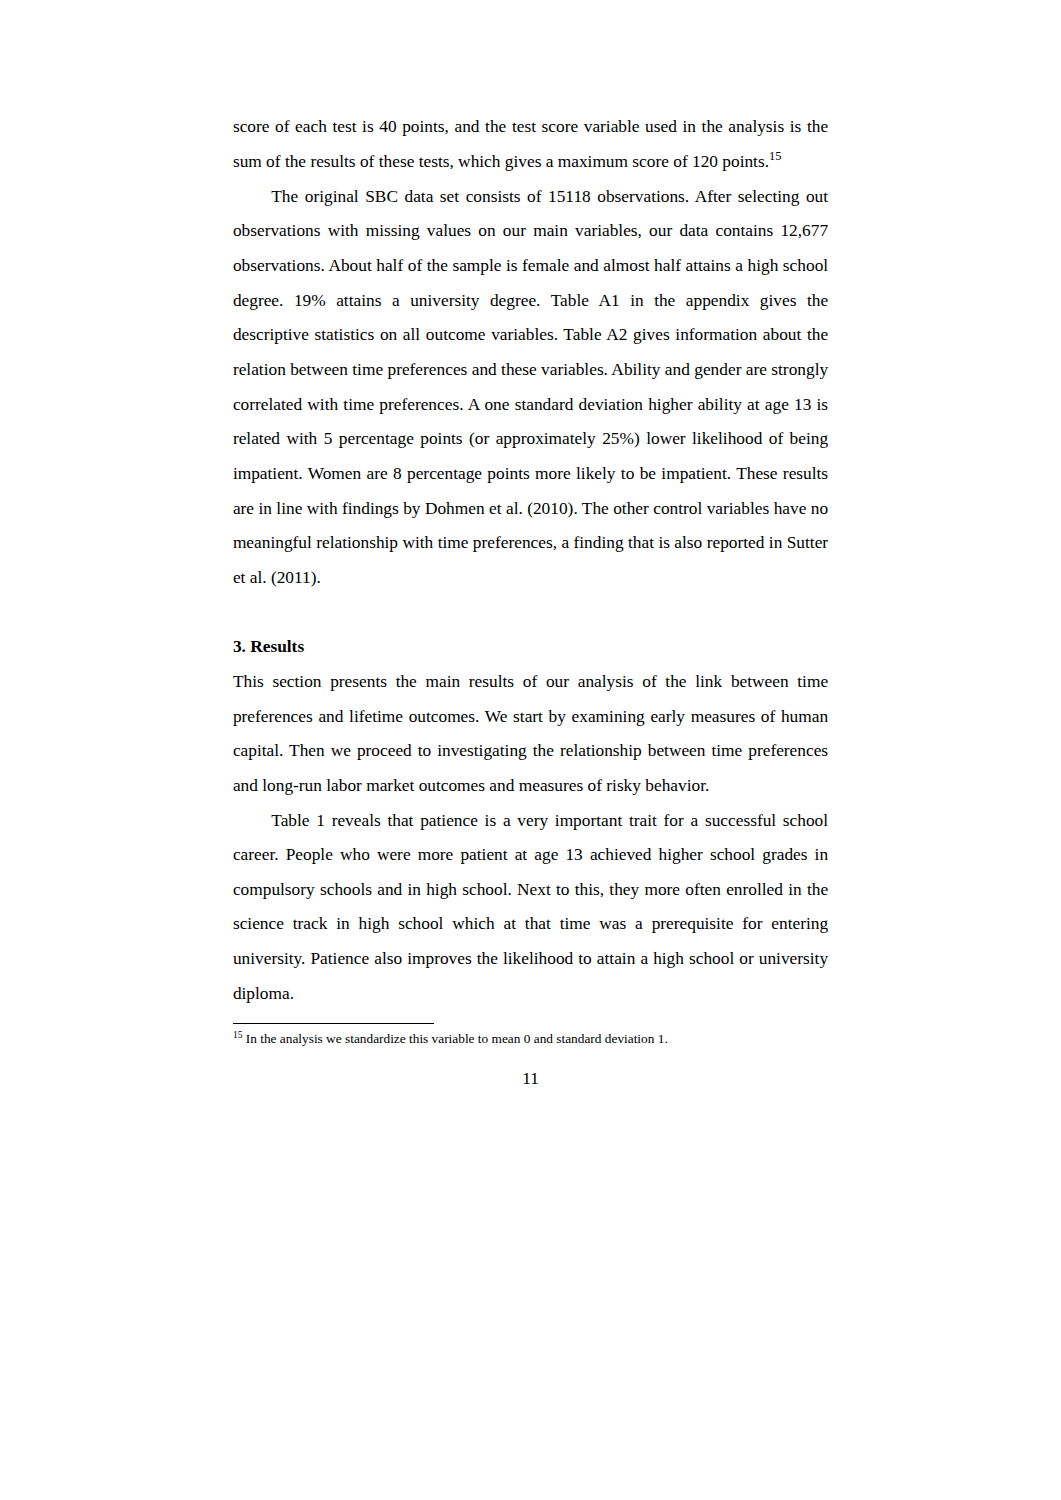score of each test is 40 points, and the test score variable used in the analysis is the sum of the results of these tests, which gives a maximum score of 120 points.15
The original SBC data set consists of 15118 observations. After selecting out observations with missing values on our main variables, our data contains 12,677 observations. About half of the sample is female and almost half attains a high school degree. 19% attains a university degree. Table A1 in the appendix gives the descriptive statistics on all outcome variables. Table A2 gives information about the relation between time preferences and these variables. Ability and gender are strongly correlated with time preferences. A one standard deviation higher ability at age 13 is related with 5 percentage points (or approximately 25%) lower likelihood of being impatient. Women are 8 percentage points more likely to be impatient. These results are in line with findings by Dohmen et al. (2010). The other control variables have no meaningful relationship with time preferences, a finding that is also reported in Sutter et al. (2011).
3. Results
This section presents the main results of our analysis of the link between time preferences and lifetime outcomes. We start by examining early measures of human capital. Then we proceed to investigating the relationship between time preferences and long-run labor market outcomes and measures of risky behavior.
Table 1 reveals that patience is a very important trait for a successful school career. People who were more patient at age 13 achieved higher school grades in compulsory schools and in high school. Next to this, they more often enrolled in the science track in high school which at that time was a prerequisite for entering university. Patience also improves the likelihood to attain a high school or university diploma.
15 In the analysis we standardize this variable to mean 0 and standard deviation 1.
11